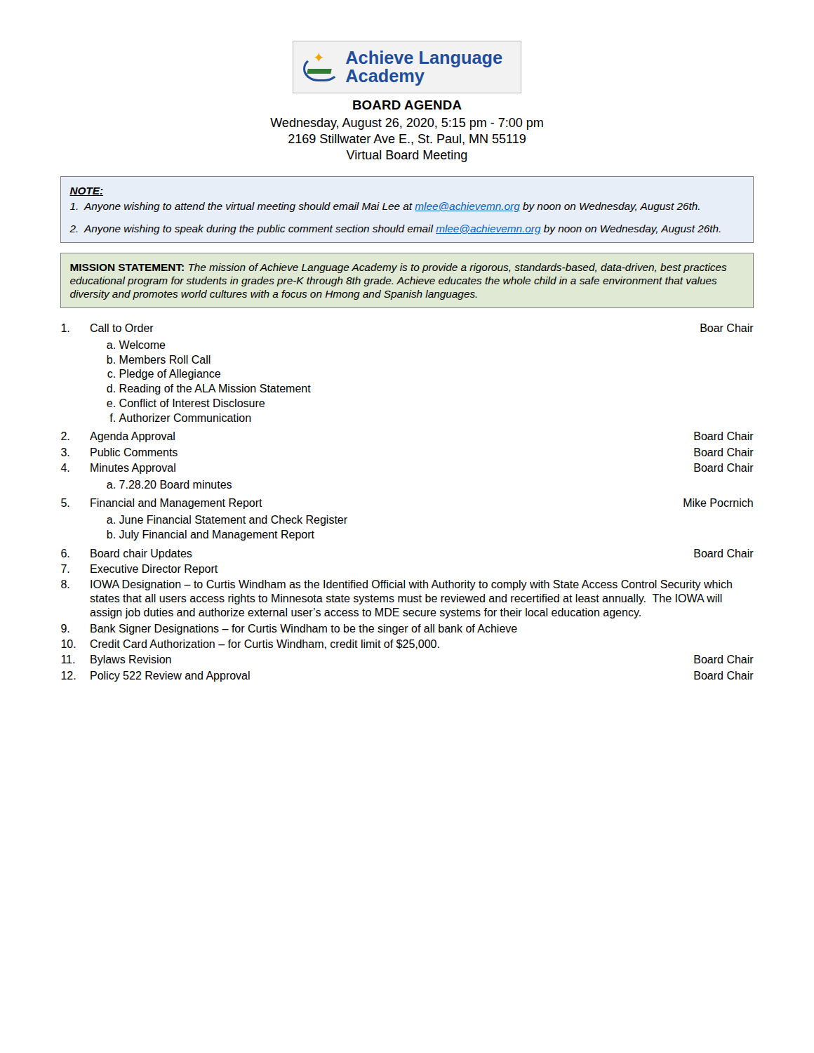✦ Achieve Language
Academy
BOARD AGENDA
Wednesday, August 26, 2020, 5:15 pm - 7:00 pm
2169 Stillwater Ave E., St. Paul, MN 55119
Virtual Board Meeting
NOTE:
1. Anyone wishing to attend the virtual meeting should email Mai Lee at mlee@achievemn.org by noon on Wednesday, August 26th.
2. Anyone wishing to speak during the public comment section should email mlee@achievemn.org by noon on Wednesday, August 26th.
MISSION STATEMENT: The mission of Achieve Language Academy is to provide a rigorous, standards-based, data-driven, best practices educational program for students in grades pre-K through 8th grade. Achieve educates the whole child in a safe environment that values diversity and promotes world cultures with a focus on Hmong and Spanish languages.
| 1. | Call to Order | Boar Chair |
| | Welcome Members Roll Call Pledge of Allegiance Reading of the ALA Mission Statement Conflict of Interest Disclosure Authorizer Communication |
| 2. | Agenda Approval | Board Chair |
| 3. | Public Comments | Board Chair |
| 4. | Minutes Approval | Board Chair |
| | 7.28.20 Board minutes |
| 5. | Financial and Management Report | Mike Pocrnich |
| | June Financial Statement and Check Register July Financial and Management Report |
| 6. | Board chair Updates | Board Chair |
| 7. | Executive Director Report |
| 8. | IOWA Designation – to Curtis Windham as the Identified Official with Authority to comply with State Access Control Security which states that all users access rights to Minnesota state systems must be reviewed and recertified at least annually. The IOWA will assign job duties and authorize external user’s access to MDE secure systems for their local education agency. |
| 9. | Bank Signer Designations – for Curtis Windham to be the singer of all bank of Achieve |
| 10. | Credit Card Authorization – for Curtis Windham, credit limit of $25,000. |
| 11. | Bylaws Revision | Board Chair |
| 12. | Policy 522 Review and Approval | Board Chair |